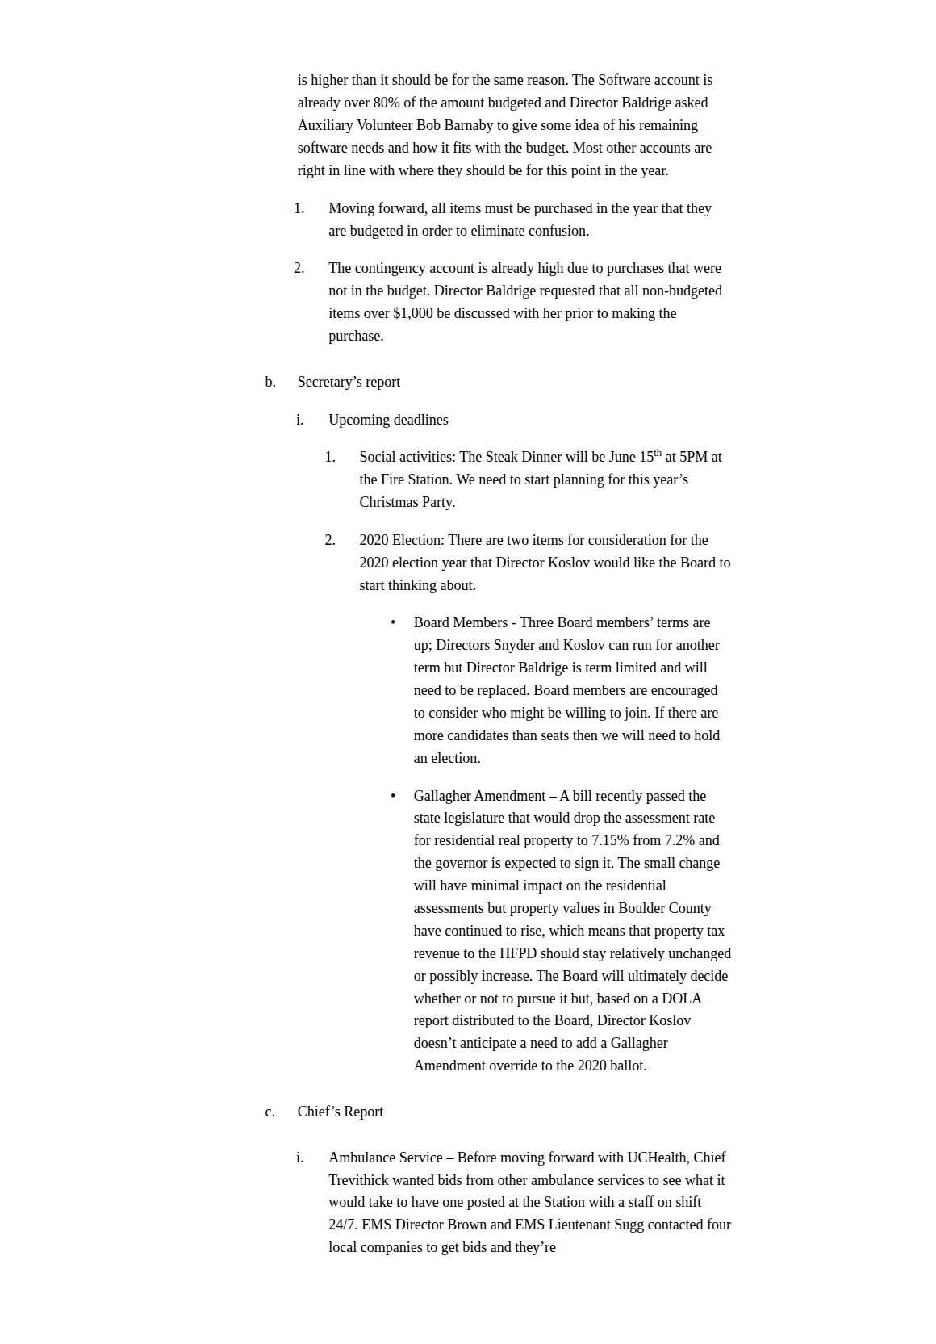is higher than it should be for the same reason. The Software account is already over 80% of the amount budgeted and Director Baldrige asked Auxiliary Volunteer Bob Barnaby to give some idea of his remaining software needs and how it fits with the budget. Most other accounts are right in line with where they should be for this point in the year.
1. Moving forward, all items must be purchased in the year that they are budgeted in order to eliminate confusion.
2. The contingency account is already high due to purchases that were not in the budget. Director Baldrige requested that all non-budgeted items over $1,000 be discussed with her prior to making the purchase.
b. Secretary’s report
i. Upcoming deadlines
1. Social activities: The Steak Dinner will be June 15th at 5PM at the Fire Station. We need to start planning for this year’s Christmas Party.
2. 2020 Election: There are two items for consideration for the 2020 election year that Director Koslov would like the Board to start thinking about.
•Board Members - Three Board members’ terms are up; Directors Snyder and Koslov can run for another term but Director Baldrige is term limited and will need to be replaced. Board members are encouraged to consider who might be willing to join. If there are more candidates than seats then we will need to hold an election.
•Gallagher Amendment – A bill recently passed the state legislature that would drop the assessment rate for residential real property to 7.15% from 7.2% and the governor is expected to sign it. The small change will have minimal impact on the residential assessments but property values in Boulder County have continued to rise, which means that property tax revenue to the HFPD should stay relatively unchanged or possibly increase. The Board will ultimately decide whether or not to pursue it but, based on a DOLA report distributed to the Board, Director Koslov doesn’t anticipate a need to add a Gallagher Amendment override to the 2020 ballot.
c. Chief’s Report
i. Ambulance Service – Before moving forward with UCHealth, Chief Trevithick wanted bids from other ambulance services to see what it would take to have one posted at the Station with a staff on shift 24/7. EMS Director Brown and EMS Lieutenant Sugg contacted four local companies to get bids and they’re